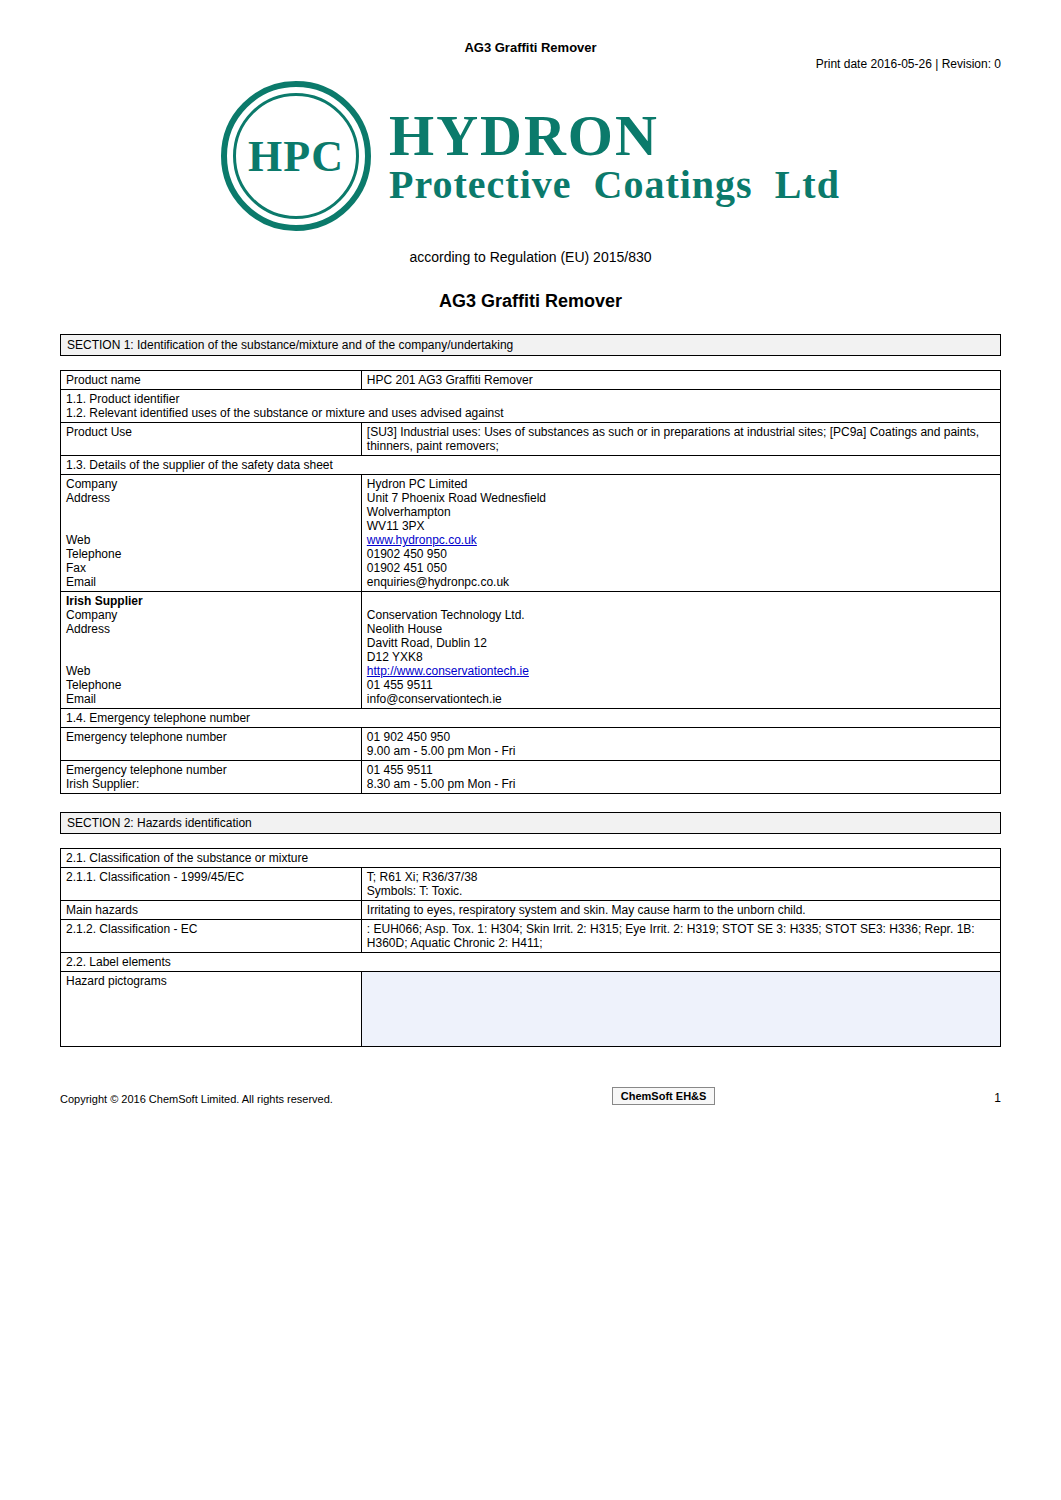AG3 Graffiti Remover
Print date 2016-05-26 | Revision: 0
HPC
HYDRON
Protective Coatings Ltd
according to Regulation (EU) 2015/830
AG3 Graffiti Remover
SECTION 1: Identification of the substance/mixture and of the company/undertaking
| Product name | HPC 201 AG3 Graffiti Remover |
| 1.1. Product identifier 1.2. Relevant identified uses of the substance or mixture and uses advised against |
| Product Use | [SU3] Industrial uses: Uses of substances as such or in preparations at industrial sites; [PC9a] Coatings and paints, thinners, paint removers; |
| 1.3. Details of the supplier of the safety data sheet |
| Company Address Web Telephone Fax Email | Hydron PC Limited Unit 7 Phoenix Road Wednesfield Wolverhampton WV11 3PX www.hydronpc.co.uk 01902 450 950 01902 451 050 enquiries@hydronpc.co.uk |
| Irish Supplier Company Address Web Telephone Email | Conservation Technology Ltd. Neolith House Davitt Road, Dublin 12 D12 YXK8 http://www.conservationtech.ie 01 455 9511 info@conservationtech.ie |
| 1.4. Emergency telephone number |
| Emergency telephone number | 01 902 450 950 9.00 am - 5.00 pm Mon - Fri |
| Emergency telephone number Irish Supplier: | 01 455 9511 8.30 am - 5.00 pm Mon - Fri |
SECTION 2: Hazards identification
| 2.1. Classification of the substance or mixture |
| 2.1.1. Classification - 1999/45/EC | T; R61 Xi; R36/37/38 Symbols: T: Toxic. |
| Main hazards | Irritating to eyes, respiratory system and skin. May cause harm to the unborn child. |
| 2.1.2. Classification - EC | : EUH066; Asp. Tox. 1: H304; Skin Irrit. 2: H315; Eye Irrit. 2: H319; STOT SE 3: H335; STOT SE3: H336; Repr. 1B: H360D; Aquatic Chronic 2: H411; |
| 2.2. Label elements |
| Hazard pictograms | |
Copyright © 2016 ChemSoft Limited. All rights reserved.
ChemSoft EH&S
1